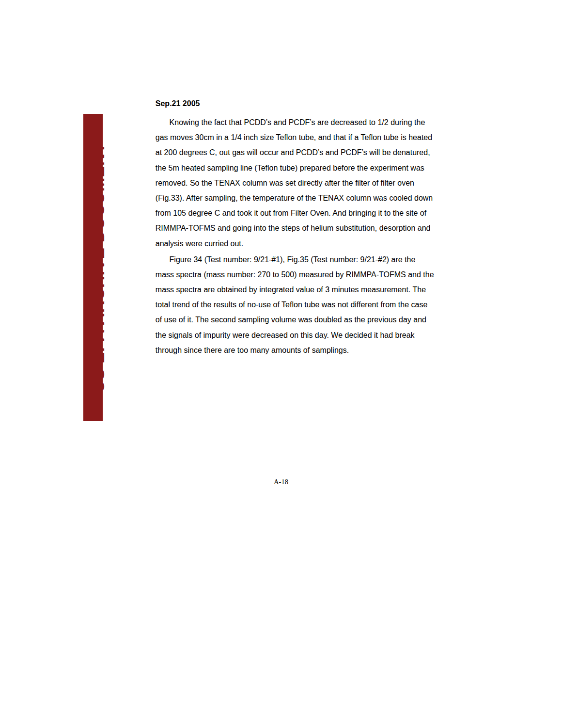US EPA ARCHIVE DOCUMENT
Sep.21 2005
Knowing the fact that PCDD’s and PCDF’s are decreased to 1/2 during the gas moves 30cm in a 1/4 inch size Teflon tube, and that if a Teflon tube is heated at 200 degrees C, out gas will occur and PCDD’s and PCDF’s will be denatured, the 5m heated sampling line (Teflon tube) prepared before the experiment was removed. So the TENAX column was set directly after the filter of filter oven (Fig.33). After sampling, the temperature of the TENAX column was cooled down from 105 degree C and took it out from Filter Oven. And bringing it to the site of RIMMPA-TOFMS and going into the steps of helium substitution, desorption and analysis were curried out.
Figure 34 (Test number: 9/21-#1), Fig.35 (Test number: 9/21-#2) are the mass spectra (mass number: 270 to 500) measured by RIMMPA-TOFMS and the mass spectra are obtained by integrated value of 3 minutes measurement. The total trend of the results of no-use of Teflon tube was not different from the case of use of it. The second sampling volume was doubled as the previous day and the signals of impurity were decreased on this day. We decided it had break through since there are too many amounts of samplings.
A-18